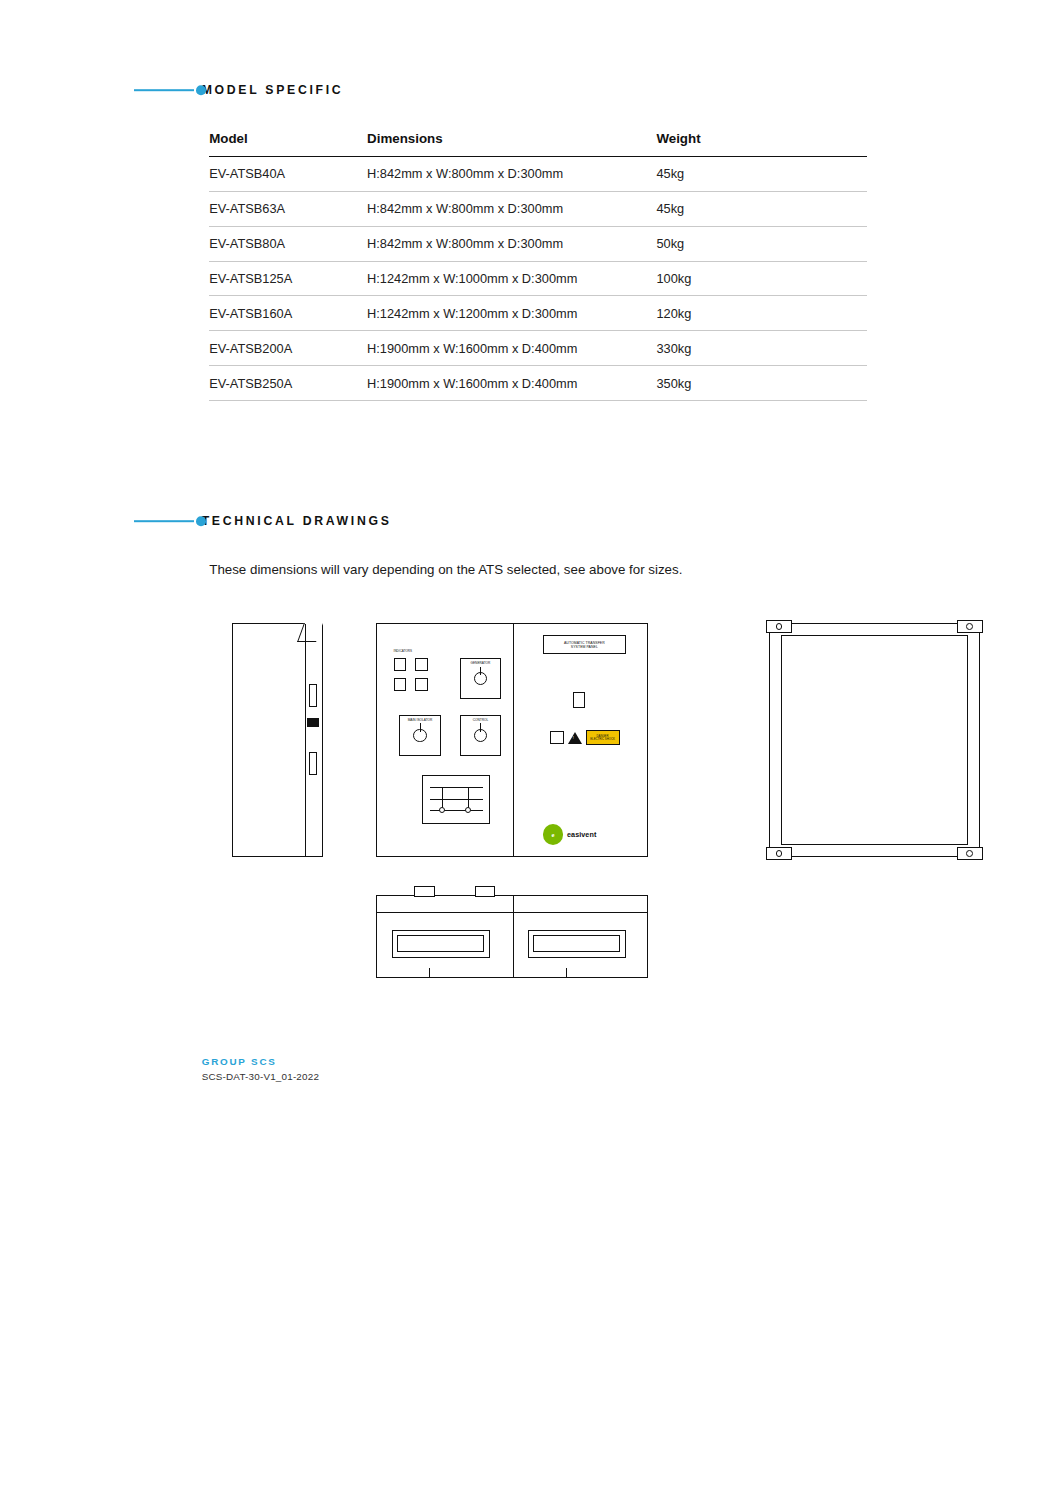Model Specific
| Model | Dimensions | Weight |
| --- | --- | --- |
| EV-ATSB40A | H:842mm x W:800mm x D:300mm | 45kg |
| EV-ATSB63A | H:842mm x W:800mm x D:300mm | 45kg |
| EV-ATSB80A | H:842mm x W:800mm x D:300mm | 50kg |
| EV-ATSB125A | H:1242mm x W:1000mm x D:300mm | 100kg |
| EV-ATSB160A | H:1242mm x W:1200mm x D:300mm | 120kg |
| EV-ATSB200A | H:1900mm x W:1600mm x D:400mm | 330kg |
| EV-ATSB250A | H:1900mm x W:1600mm x D:400mm | 350kg |
Technical Drawings
These dimensions will vary depending on the ATS selected, see above for sizes.
AUTOMATIC TRANSFER
SYSTEM PANEL
INDICATORS
GENERATOR
MAIN ISOLATOR
CONTROL
DANGER
ELECTRIC SHOCK
e easivent
GROUP SCS
SCS-DAT-30-V1_01-2022